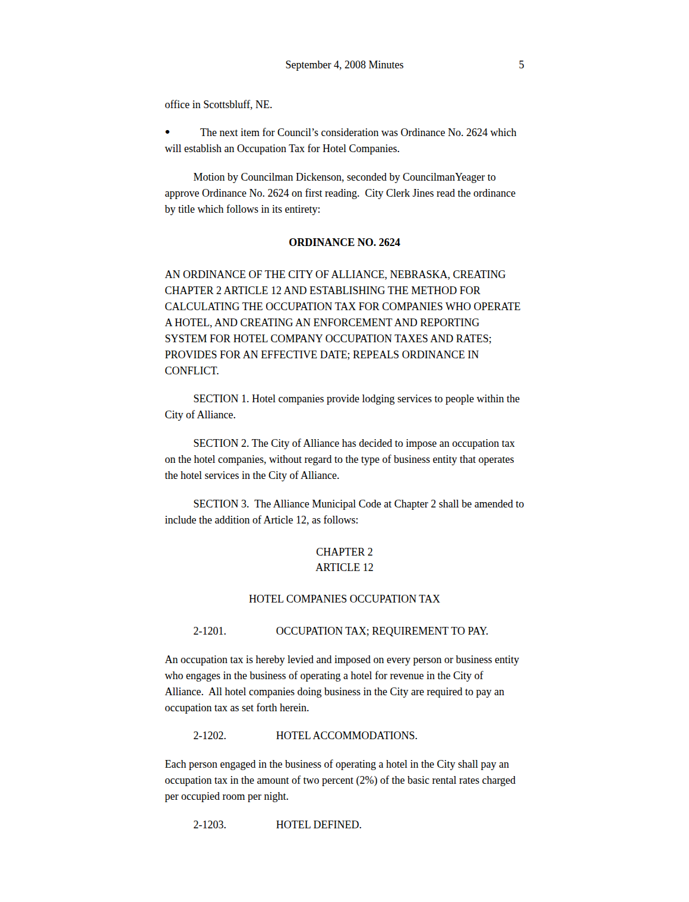September 4, 2008 Minutes 5
office in Scottsbluff, NE.
●The next item for Council’s consideration was Ordinance No. 2624 which will establish an Occupation Tax for Hotel Companies.
Motion by Councilman Dickenson, seconded by CouncilmanYeager to approve Ordinance No. 2624 on first reading. City Clerk Jines read the ordinance by title which follows in its entirety:
ORDINANCE NO. 2624
AN ORDINANCE OF THE CITY OF ALLIANCE, NEBRASKA, CREATING CHAPTER 2 ARTICLE 12 AND ESTABLISHING THE METHOD FOR CALCULATING THE OCCUPATION TAX FOR COMPANIES WHO OPERATE A HOTEL, AND CREATING AN ENFORCEMENT AND REPORTING SYSTEM FOR HOTEL COMPANY OCCUPATION TAXES AND RATES; PROVIDES FOR AN EFFECTIVE DATE; REPEALS ORDINANCE IN CONFLICT.
SECTION 1. Hotel companies provide lodging services to people within the City of Alliance.
SECTION 2. The City of Alliance has decided to impose an occupation tax on the hotel companies, without regard to the type of business entity that operates the hotel services in the City of Alliance.
SECTION 3. The Alliance Municipal Code at Chapter 2 shall be amended to include the addition of Article 12, as follows:
CHAPTER 2
ARTICLE 12
HOTEL COMPANIES OCCUPATION TAX
2-1201. OCCUPATION TAX; REQUIREMENT TO PAY.
An occupation tax is hereby levied and imposed on every person or business entity who engages in the business of operating a hotel for revenue in the City of Alliance. All hotel companies doing business in the City are required to pay an occupation tax as set forth herein.
2-1202. HOTEL ACCOMMODATIONS.
Each person engaged in the business of operating a hotel in the City shall pay an occupation tax in the amount of two percent (2%) of the basic rental rates charged per occupied room per night.
2-1203. HOTEL DEFINED.